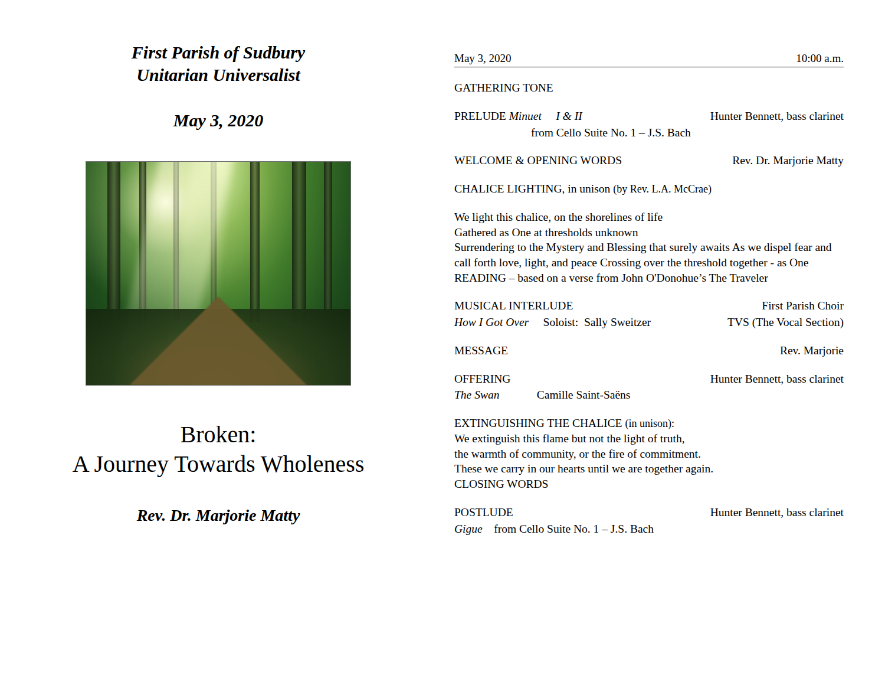First Parish of Sudbury
Unitarian Universalist
May 3, 2020
Broken:
A Journey Towards Wholeness
Rev. Dr. Marjorie Matty
May 3, 2020 10:00 a.m.
GATHERING TONE
PRELUDE Minuet I & II Hunter Bennett, bass clarinet
from Cello Suite No. 1 – J.S. Bach
WELCOME & OPENING WORDS Rev. Dr. Marjorie Matty
CHALICE LIGHTING, in unison (by Rev. L.A. McCrae)
We light this chalice, on the shorelines of life
Gathered as One at thresholds unknown
Surrendering to the Mystery and Blessing that surely awaits As we dispel fear and call forth love, light, and peace Crossing over the threshold together - as One
READING – based on a verse from John O'Donohue’s The Traveler
MUSICAL INTERLUDE First Parish Choir
How I Got Over Soloist: Sally Sweitzer TVS (The Vocal Section)
MESSAGE Rev. Marjorie
OFFERING Hunter Bennett, bass clarinet
The Swan Camille Saint-Saëns
EXTINGUISHING THE CHALICE (in unison):
We extinguish this flame but not the light of truth,
the warmth of community, or the fire of commitment.
These we carry in our hearts until we are together again.
CLOSING WORDS
POSTLUDE Hunter Bennett, bass clarinet
Gigue from Cello Suite No. 1 – J.S. Bach